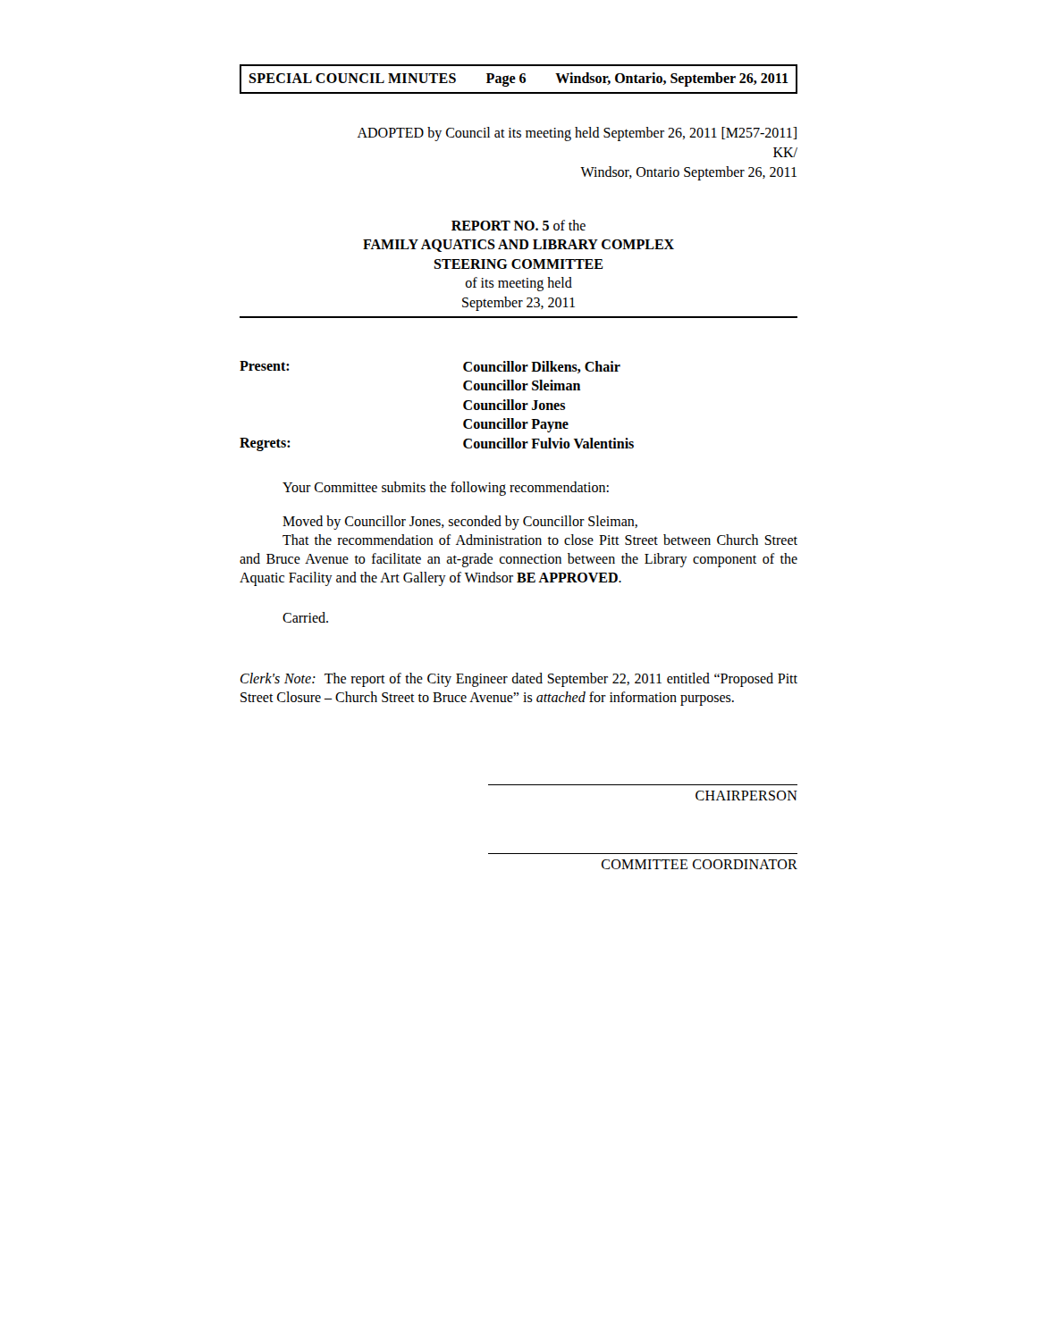Special Council Minutes Page 6 Windsor, Ontario, September 26, 2011
ADOPTED by Council at its meeting held September 26, 2011 [M257-2011]
KK/
Windsor, Ontario September 26, 2011
REPORT NO. 5 of the
FAMILY AQUATICS AND LIBRARY COMPLEX
STEERING COMMITTEE
of its meeting held
September 23, 2011
| Present: | Councillor Dilkens, Chair Councillor Sleiman Councillor Jones Councillor Payne |
| Regrets: | Councillor Fulvio Valentinis |
Your Committee submits the following recommendation:
Moved by Councillor Jones, seconded by Councillor Sleiman,
That the recommendation of Administration to close Pitt Street between Church Street and Bruce Avenue to facilitate an at-grade connection between the Library component of the Aquatic Facility and the Art Gallery of Windsor BE APPROVED.
Carried.
Clerk's Note: The report of the City Engineer dated September 22, 2011 entitled “Proposed Pitt Street Closure – Church Street to Bruce Avenue” is attached for information purposes.
CHAIRPERSON
COMMITTEE COORDINATOR